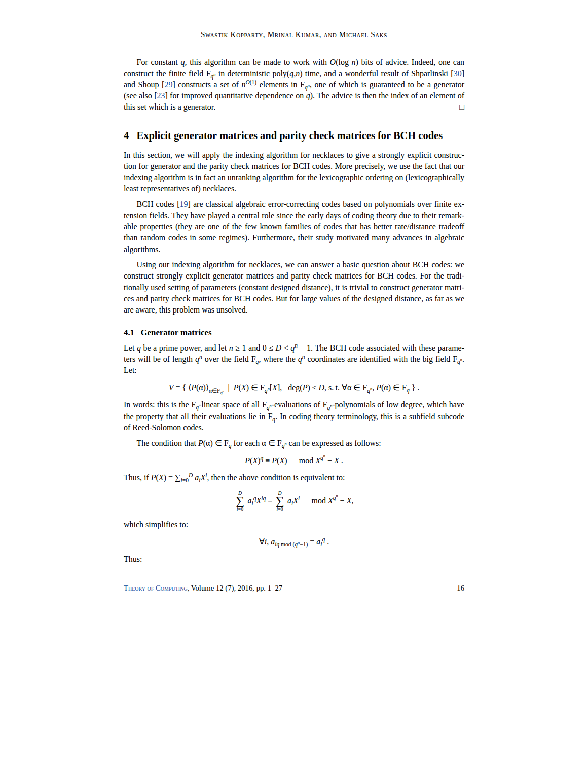Swastik Kopparty, Mrinal Kumar, and Michael Saks
For constant q, this algorithm can be made to work with O(log n) bits of advice. Indeed, one can construct the finite field Fqn in deterministic poly(q,n) time, and a wonderful result of Shparlinski [30] and Shoup [29] constructs a set of nO(1) elements in Fqn, one of which is guaranteed to be a generator (see also [23] for improved quantitative dependence on q). The advice is then the index of an element of this set which is a generator. □
4 Explicit generator matrices and parity check matrices for BCH codes
In this section, we will apply the indexing algorithm for necklaces to give a strongly explicit construction for generator and the parity check matrices for BCH codes. More precisely, we use the fact that our indexing algorithm is in fact an unranking algorithm for the lexicographic ordering on (lexicographically least representatives of) necklaces.
BCH codes [19] are classical algebraic error-correcting codes based on polynomials over finite extension fields. They have played a central role since the early days of coding theory due to their remarkable properties (they are one of the few known families of codes that has better rate/distance tradeoff than random codes in some regimes). Furthermore, their study motivated many advances in algebraic algorithms.
Using our indexing algorithm for necklaces, we can answer a basic question about BCH codes: we construct strongly explicit generator matrices and parity check matrices for BCH codes. For the traditionally used setting of parameters (constant designed distance), it is trivial to construct generator matrices and parity check matrices for BCH codes. But for large values of the designed distance, as far as we are aware, this problem was unsolved.
4.1 Generator matrices
Let q be a prime power, and let n ≥ 1 and 0 ≤ D < qn − 1. The BCH code associated with these parameters will be of length qn over the field Fq, where the qn coordinates are identified with the big field Fqn. Let:
V = { ⟨P(α)⟩α∈Fqn | P(X) ∈ Fqn[X], deg(P) ≤ D, s. t. ∀α ∈ Fqn, P(α) ∈ Fq } .
In words: this is the Fq-linear space of all Fqn-evaluations of Fqn-polynomials of low degree, which have the property that all their evaluations lie in Fq. In coding theory terminology, this is a subfield subcode of Reed-Solomon codes.
The condition that P(α) ∈ Fq for each α ∈ Fqn can be expressed as follows:
P(X)q ≡ P(X) mod Xqn − X .
Thus, if P(X) = ∑i=0D aiXi, then the above condition is equivalent to:
D∑i=0 aiqXiq ≡ D∑i=0 aiXi mod Xqn − X,
which simplifies to:
∀i, aiq mod (qn−1) = aiq .
Thus:
Theory of Computing, Volume 12 (7), 2016, pp. 1–27 16